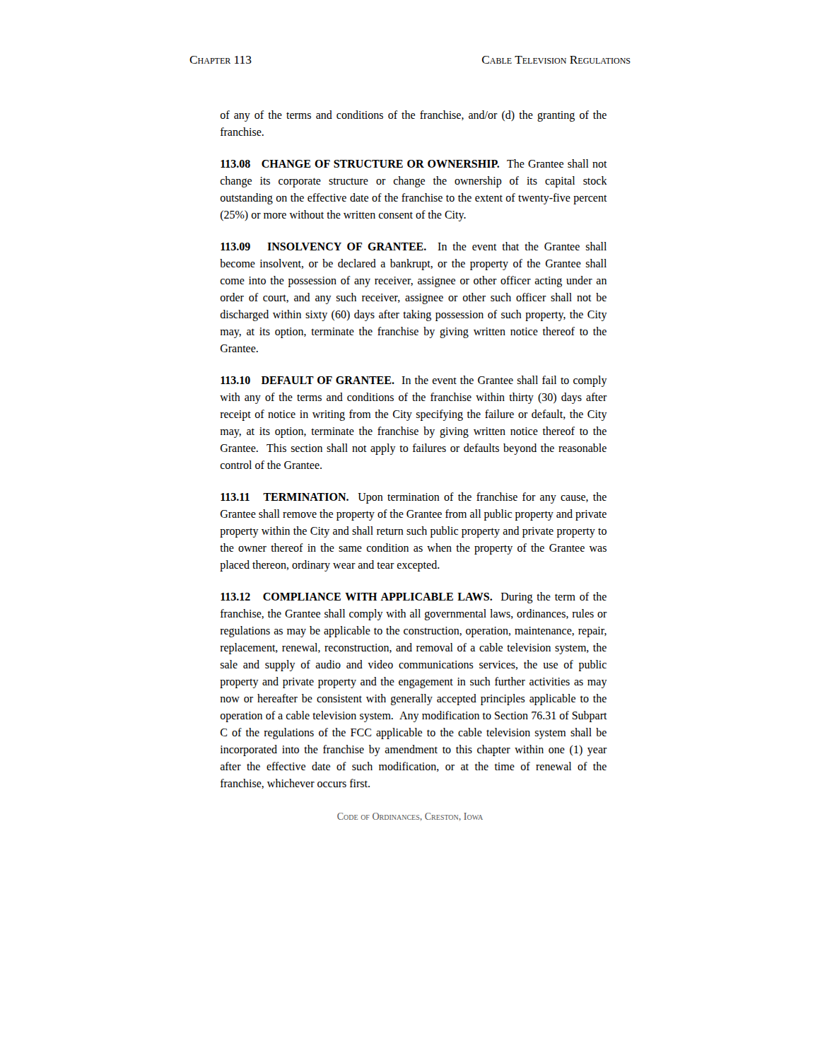Chapter 113
Cable Television Regulations
of any of the terms and conditions of the franchise, and/or (d) the granting of the franchise.
113.08 CHANGE OF STRUCTURE OR OWNERSHIP. The Grantee shall not change its corporate structure or change the ownership of its capital stock outstanding on the effective date of the franchise to the extent of twenty-five percent (25%) or more without the written consent of the City.
113.09 INSOLVENCY OF GRANTEE. In the event that the Grantee shall become insolvent, or be declared a bankrupt, or the property of the Grantee shall come into the possession of any receiver, assignee or other officer acting under an order of court, and any such receiver, assignee or other such officer shall not be discharged within sixty (60) days after taking possession of such property, the City may, at its option, terminate the franchise by giving written notice thereof to the Grantee.
113.10 DEFAULT OF GRANTEE. In the event the Grantee shall fail to comply with any of the terms and conditions of the franchise within thirty (30) days after receipt of notice in writing from the City specifying the failure or default, the City may, at its option, terminate the franchise by giving written notice thereof to the Grantee. This section shall not apply to failures or defaults beyond the reasonable control of the Grantee.
113.11 TERMINATION. Upon termination of the franchise for any cause, the Grantee shall remove the property of the Grantee from all public property and private property within the City and shall return such public property and private property to the owner thereof in the same condition as when the property of the Grantee was placed thereon, ordinary wear and tear excepted.
113.12 COMPLIANCE WITH APPLICABLE LAWS. During the term of the franchise, the Grantee shall comply with all governmental laws, ordinances, rules or regulations as may be applicable to the construction, operation, maintenance, repair, replacement, renewal, reconstruction, and removal of a cable television system, the sale and supply of audio and video communications services, the use of public property and private property and the engagement in such further activities as may now or hereafter be consistent with generally accepted principles applicable to the operation of a cable television system. Any modification to Section 76.31 of Subpart C of the regulations of the FCC applicable to the cable television system shall be incorporated into the franchise by amendment to this chapter within one (1) year after the effective date of such modification, or at the time of renewal of the franchise, whichever occurs first.
Code of Ordinances, Creston, Iowa